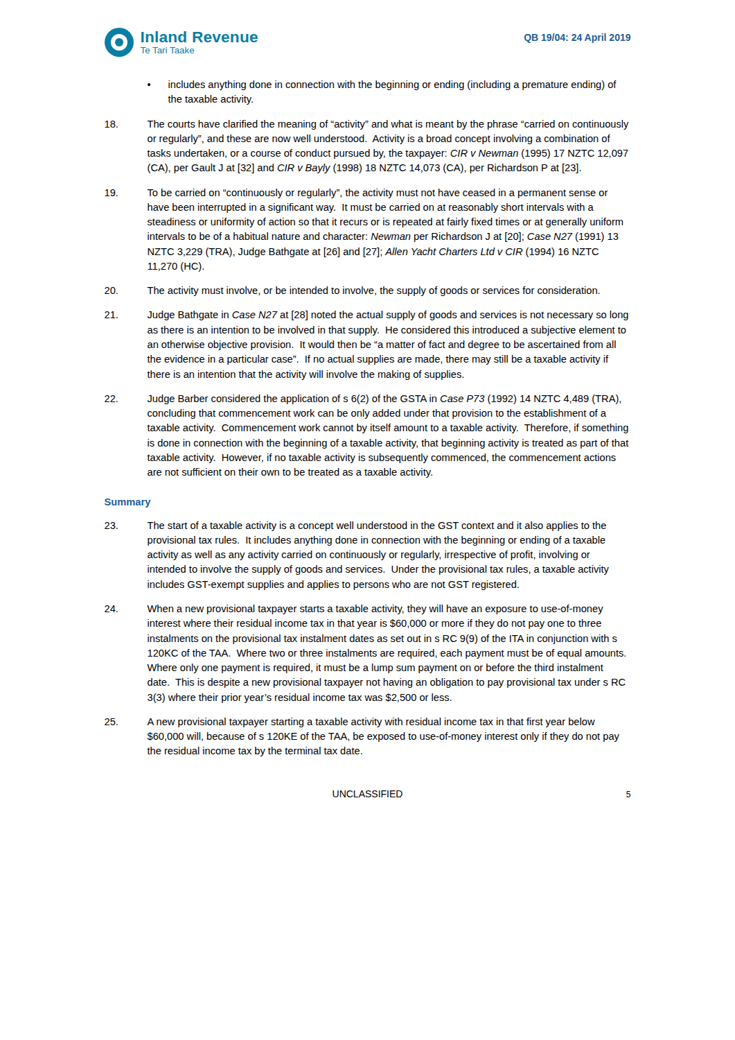Inland Revenue
Te Tari Taake
QB 19/04: 24 April 2019
includes anything done in connection with the beginning or ending (including a premature ending) of the taxable activity.
The courts have clarified the meaning of “activity” and what is meant by the phrase “carried on continuously or regularly”, and these are now well understood. Activity is a broad concept involving a combination of tasks undertaken, or a course of conduct pursued by, the taxpayer: CIR v Newman (1995) 17 NZTC 12,097 (CA), per Gault J at [32] and CIR v Bayly (1998) 18 NZTC 14,073 (CA), per Richardson P at [23].
To be carried on “continuously or regularly”, the activity must not have ceased in a permanent sense or have been interrupted in a significant way. It must be carried on at reasonably short intervals with a steadiness or uniformity of action so that it recurs or is repeated at fairly fixed times or at generally uniform intervals to be of a habitual nature and character: Newman per Richardson J at [20]; Case N27 (1991) 13 NZTC 3,229 (TRA), Judge Bathgate at [26] and [27]; Allen Yacht Charters Ltd v CIR (1994) 16 NZTC 11,270 (HC).
The activity must involve, or be intended to involve, the supply of goods or services for consideration.
Judge Bathgate in Case N27 at [28] noted the actual supply of goods and services is not necessary so long as there is an intention to be involved in that supply. He considered this introduced a subjective element to an otherwise objective provision. It would then be “a matter of fact and degree to be ascertained from all the evidence in a particular case”. If no actual supplies are made, there may still be a taxable activity if there is an intention that the activity will involve the making of supplies.
Judge Barber considered the application of s 6(2) of the GSTA in Case P73 (1992) 14 NZTC 4,489 (TRA), concluding that commencement work can be only added under that provision to the establishment of a taxable activity. Commencement work cannot by itself amount to a taxable activity. Therefore, if something is done in connection with the beginning of a taxable activity, that beginning activity is treated as part of that taxable activity. However, if no taxable activity is subsequently commenced, the commencement actions are not sufficient on their own to be treated as a taxable activity.
Summary
The start of a taxable activity is a concept well understood in the GST context and it also applies to the provisional tax rules. It includes anything done in connection with the beginning or ending of a taxable activity as well as any activity carried on continuously or regularly, irrespective of profit, involving or intended to involve the supply of goods and services. Under the provisional tax rules, a taxable activity includes GST-exempt supplies and applies to persons who are not GST registered.
When a new provisional taxpayer starts a taxable activity, they will have an exposure to use-of-money interest where their residual income tax in that year is $60,000 or more if they do not pay one to three instalments on the provisional tax instalment dates as set out in s RC 9(9) of the ITA in conjunction with s 120KC of the TAA. Where two or three instalments are required, each payment must be of equal amounts. Where only one payment is required, it must be a lump sum payment on or before the third instalment date. This is despite a new provisional taxpayer not having an obligation to pay provisional tax under s RC 3(3) where their prior year’s residual income tax was $2,500 or less.
A new provisional taxpayer starting a taxable activity with residual income tax in that first year below $60,000 will, because of s 120KE of the TAA, be exposed to use-of-money interest only if they do not pay the residual income tax by the terminal tax date.
UNCLASSIFIED 5